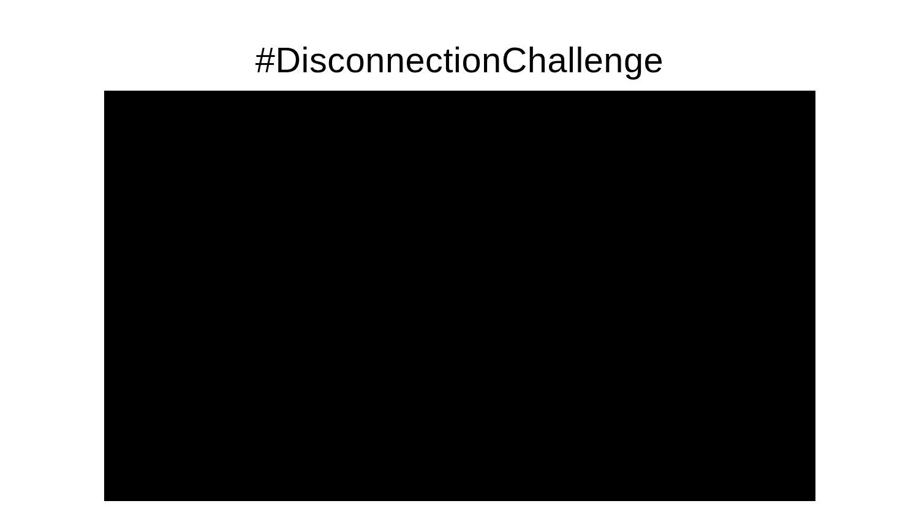#DisconnectionChallenge